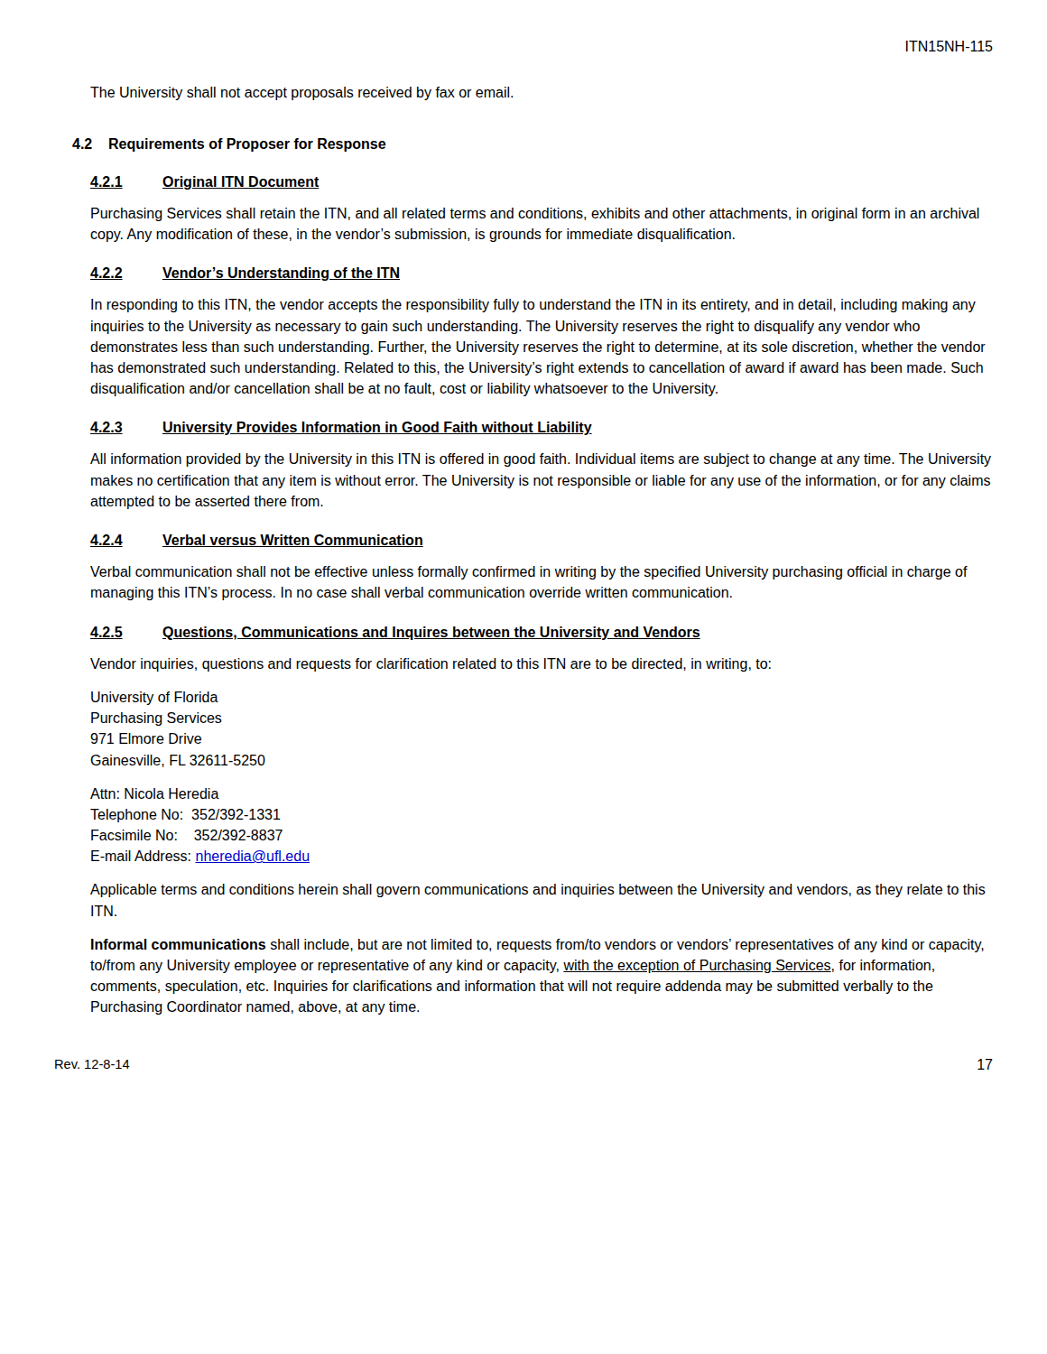ITN15NH-115
The University shall not accept proposals received by fax or email.
4.2 Requirements of Proposer for Response
4.2.1 Original ITN Document
Purchasing Services shall retain the ITN, and all related terms and conditions, exhibits and other attachments, in original form in an archival copy. Any modification of these, in the vendor’s submission, is grounds for immediate disqualification.
4.2.2 Vendor’s Understanding of the ITN
In responding to this ITN, the vendor accepts the responsibility fully to understand the ITN in its entirety, and in detail, including making any inquiries to the University as necessary to gain such understanding. The University reserves the right to disqualify any vendor who demonstrates less than such understanding. Further, the University reserves the right to determine, at its sole discretion, whether the vendor has demonstrated such understanding. Related to this, the University’s right extends to cancellation of award if award has been made. Such disqualification and/or cancellation shall be at no fault, cost or liability whatsoever to the University.
4.2.3 University Provides Information in Good Faith without Liability
All information provided by the University in this ITN is offered in good faith. Individual items are subject to change at any time. The University makes no certification that any item is without error. The University is not responsible or liable for any use of the information, or for any claims attempted to be asserted there from.
4.2.4 Verbal versus Written Communication
Verbal communication shall not be effective unless formally confirmed in writing by the specified University purchasing official in charge of managing this ITN’s process. In no case shall verbal communication override written communication.
4.2.5 Questions, Communications and Inquires between the University and Vendors
Vendor inquiries, questions and requests for clarification related to this ITN are to be directed, in writing, to:
University of Florida
Purchasing Services
971 Elmore Drive
Gainesville, FL 32611-5250
Attn: Nicola Heredia
Telephone No: 352/392-1331
Facsimile No: 352/392-8837
E-mail Address: nheredia@ufl.edu
Applicable terms and conditions herein shall govern communications and inquiries between the University and vendors, as they relate to this ITN.
Informal communications shall include, but are not limited to, requests from/to vendors or vendors’ representatives of any kind or capacity, to/from any University employee or representative of any kind or capacity, with the exception of Purchasing Services, for information, comments, speculation, etc. Inquiries for clarifications and information that will not require addenda may be submitted verbally to the Purchasing Coordinator named, above, at any time.
Rev. 12-8-14
17